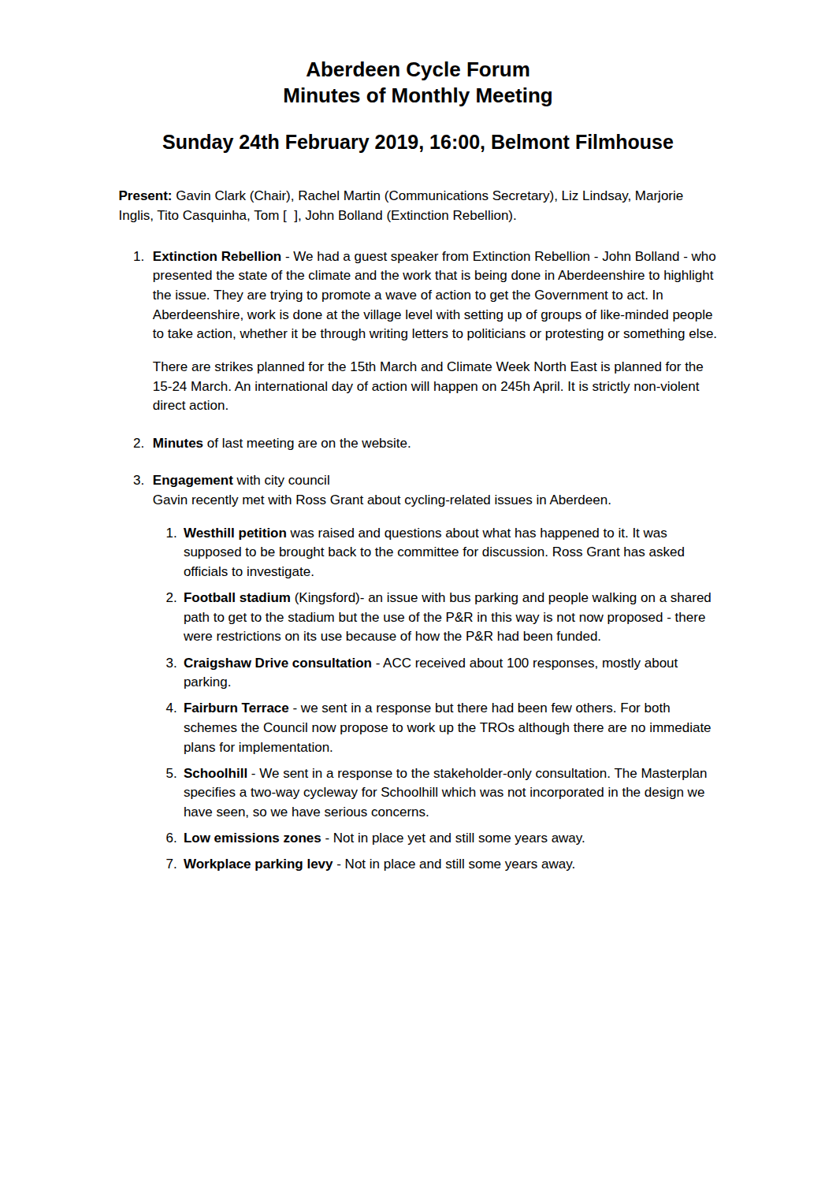Aberdeen Cycle Forum
Minutes of Monthly Meeting Sunday 24th February 2019, 16:00, Belmont Filmhouse
Present: Gavin Clark (Chair), Rachel Martin (Communications Secretary), Liz Lindsay, Marjorie Inglis, Tito Casquinha, Tom [ ], John Bolland (Extinction Rebellion).
Extinction Rebellion - We had a guest speaker from Extinction Rebellion - John Bolland - who presented the state of the climate and the work that is being done in Aberdeenshire to highlight the issue. They are trying to promote a wave of action to get the Government to act. In Aberdeenshire, work is done at the village level with setting up of groups of like-minded people to take action, whether it be through writing letters to politicians or protesting or something else.
There are strikes planned for the 15th March and Climate Week North East is planned for the 15-24 March. An international day of action will happen on 245h April. It is strictly non-violent direct action.
Minutes of last meeting are on the website.
Engagement with city council
Gavin recently met with Ross Grant about cycling-related issues in Aberdeen.
Westhill petition was raised and questions about what has happened to it. It was supposed to be brought back to the committee for discussion. Ross Grant has asked officials to investigate.
Football stadium (Kingsford)- an issue with bus parking and people walking on a shared path to get to the stadium but the use of the P&R in this way is not now proposed - there were restrictions on its use because of how the P&R had been funded.
Craigshaw Drive consultation - ACC received about 100 responses, mostly about parking.
Fairburn Terrace - we sent in a response but there had been few others. For both schemes the Council now propose to work up the TROs although there are no immediate plans for implementation.
Schoolhill - We sent in a response to the stakeholder-only consultation. The Masterplan specifies a two-way cycleway for Schoolhill which was not incorporated in the design we have seen, so we have serious concerns.
Low emissions zones - Not in place yet and still some years away.
Workplace parking levy - Not in place and still some years away.